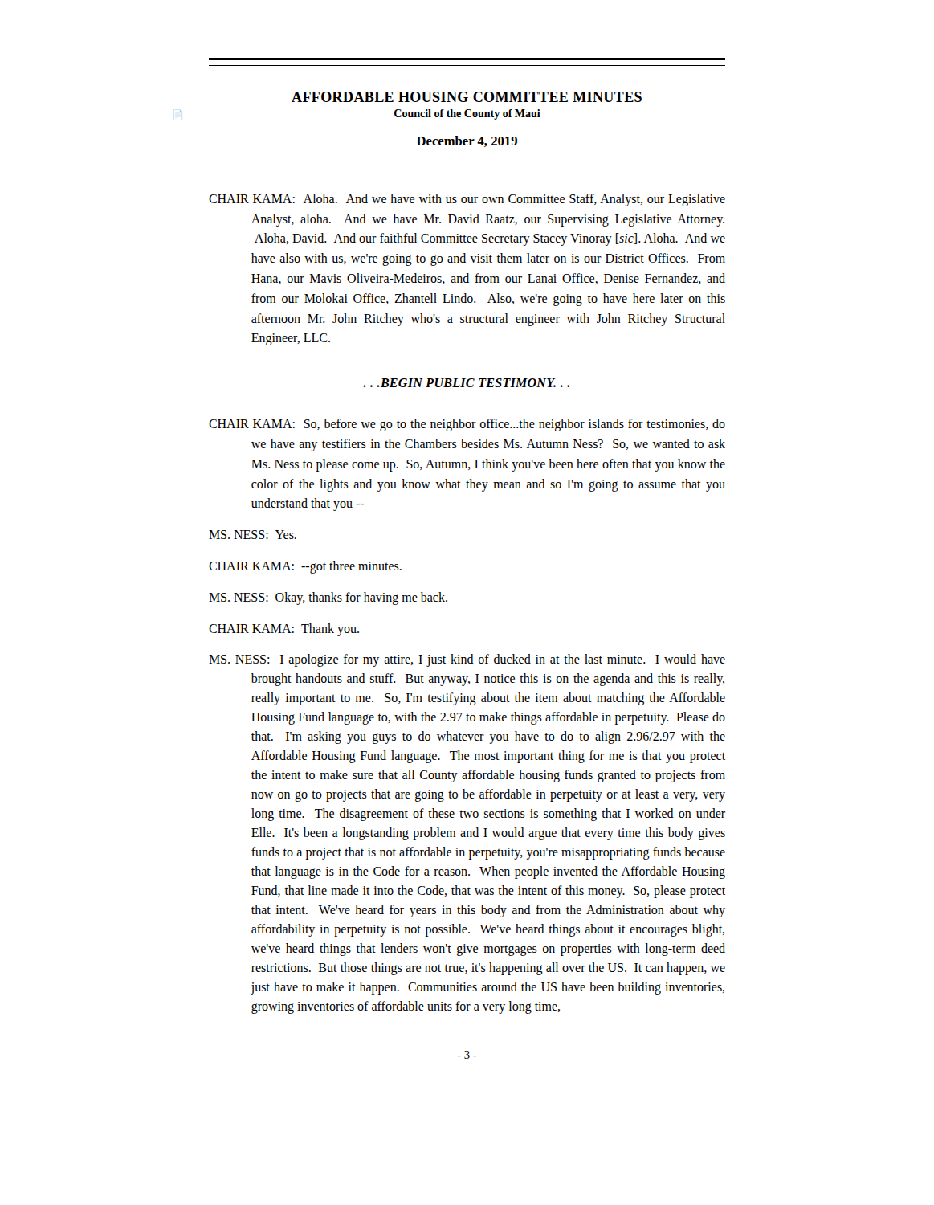📄
AFFORDABLE HOUSING COMMITTEE MINUTES
Council of the County of Maui
December 4, 2019
CHAIR KAMA: Aloha. And we have with us our own Committee Staff, Analyst, our Legislative Analyst, aloha. And we have Mr. David Raatz, our Supervising Legislative Attorney. Aloha, David. And our faithful Committee Secretary Stacey Vinoray [sic]. Aloha. And we have also with us, we're going to go and visit them later on is our District Offices. From Hana, our Mavis Oliveira-Medeiros, and from our Lanai Office, Denise Fernandez, and from our Molokai Office, Zhantell Lindo. Also, we're going to have here later on this afternoon Mr. John Ritchey who's a structural engineer with John Ritchey Structural Engineer, LLC.
. . .BEGIN PUBLIC TESTIMONY. . .
CHAIR KAMA: So, before we go to the neighbor office...the neighbor islands for testimonies, do we have any testifiers in the Chambers besides Ms. Autumn Ness? So, we wanted to ask Ms. Ness to please come up. So, Autumn, I think you've been here often that you know the color of the lights and you know what they mean and so I'm going to assume that you understand that you --
MS. NESS: Yes.
CHAIR KAMA: --got three minutes.
MS. NESS: Okay, thanks for having me back.
CHAIR KAMA: Thank you.
MS. NESS: I apologize for my attire, I just kind of ducked in at the last minute. I would have brought handouts and stuff. But anyway, I notice this is on the agenda and this is really, really important to me. So, I'm testifying about the item about matching the Affordable Housing Fund language to, with the 2.97 to make things affordable in perpetuity. Please do that. I'm asking you guys to do whatever you have to do to align 2.96/2.97 with the Affordable Housing Fund language. The most important thing for me is that you protect the intent to make sure that all County affordable housing funds granted to projects from now on go to projects that are going to be affordable in perpetuity or at least a very, very long time. The disagreement of these two sections is something that I worked on under Elle. It's been a longstanding problem and I would argue that every time this body gives funds to a project that is not affordable in perpetuity, you're misappropriating funds because that language is in the Code for a reason. When people invented the Affordable Housing Fund, that line made it into the Code, that was the intent of this money. So, please protect that intent. We've heard for years in this body and from the Administration about why affordability in perpetuity is not possible. We've heard things about it encourages blight, we've heard things that lenders won't give mortgages on properties with long-term deed restrictions. But those things are not true, it's happening all over the US. It can happen, we just have to make it happen. Communities around the US have been building inventories, growing inventories of affordable units for a very long time,
- 3 -